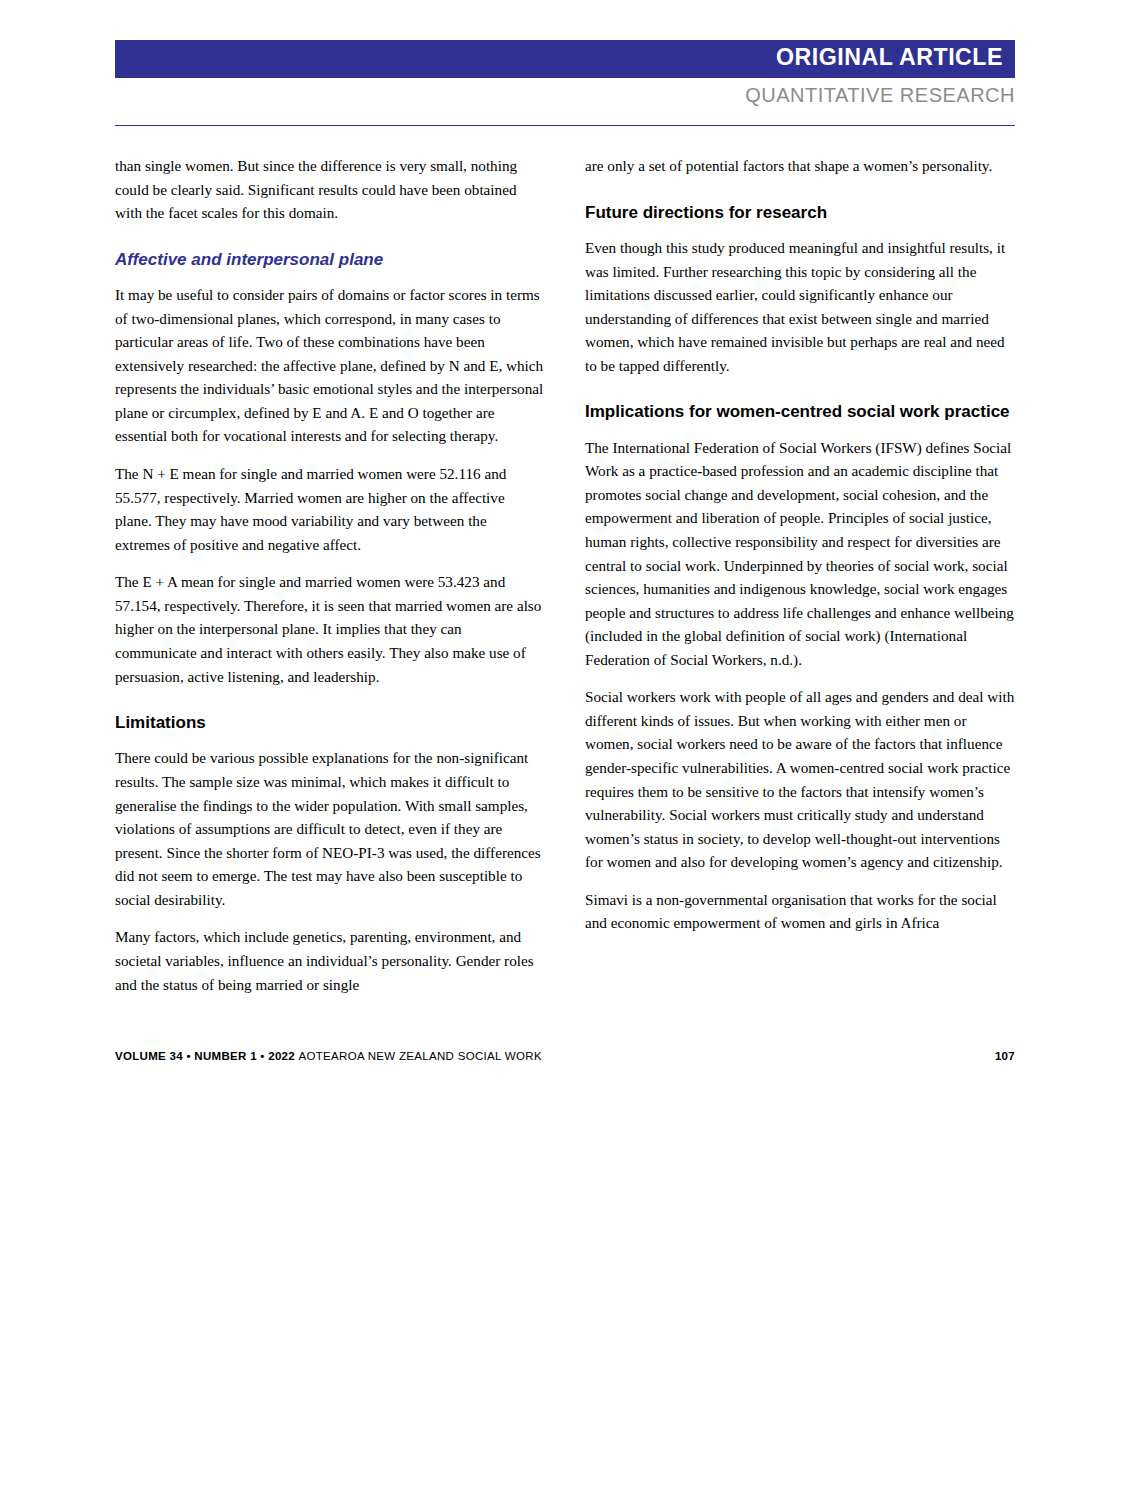ORIGINAL ARTICLE
QUANTITATIVE RESEARCH
than single women. But since the difference is very small, nothing could be clearly said. Significant results could have been obtained with the facet scales for this domain.
Affective and interpersonal plane
It may be useful to consider pairs of domains or factor scores in terms of two-dimensional planes, which correspond, in many cases to particular areas of life. Two of these combinations have been extensively researched: the affective plane, defined by N and E, which represents the individuals’ basic emotional styles and the interpersonal plane or circumplex, defined by E and A. E and O together are essential both for vocational interests and for selecting therapy.
The N + E mean for single and married women were 52.116 and 55.577, respectively. Married women are higher on the affective plane. They may have mood variability and vary between the extremes of positive and negative affect.
The E + A mean for single and married women were 53.423 and 57.154, respectively. Therefore, it is seen that married women are also higher on the interpersonal plane. It implies that they can communicate and interact with others easily. They also make use of persuasion, active listening, and leadership.
Limitations
There could be various possible explanations for the non-significant results. The sample size was minimal, which makes it difficult to generalise the findings to the wider population. With small samples, violations of assumptions are difficult to detect, even if they are present. Since the shorter form of NEO-PI-3 was used, the differences did not seem to emerge. The test may have also been susceptible to social desirability.
Many factors, which include genetics, parenting, environment, and societal variables, influence an individual’s personality. Gender roles and the status of being married or single
are only a set of potential factors that shape a women’s personality.
Future directions for research
Even though this study produced meaningful and insightful results, it was limited. Further researching this topic by considering all the limitations discussed earlier, could significantly enhance our understanding of differences that exist between single and married women, which have remained invisible but perhaps are real and need to be tapped differently.
Implications for women-centred social work practice
The International Federation of Social Workers (IFSW) defines Social Work as a practice-based profession and an academic discipline that promotes social change and development, social cohesion, and the empowerment and liberation of people. Principles of social justice, human rights, collective responsibility and respect for diversities are central to social work. Underpinned by theories of social work, social sciences, humanities and indigenous knowledge, social work engages people and structures to address life challenges and enhance wellbeing (included in the global definition of social work) (International Federation of Social Workers, n.d.).
Social workers work with people of all ages and genders and deal with different kinds of issues. But when working with either men or women, social workers need to be aware of the factors that influence gender-specific vulnerabilities. A women-centred social work practice requires them to be sensitive to the factors that intensify women’s vulnerability. Social workers must critically study and understand women’s status in society, to develop well-thought-out interventions for women and also for developing women’s agency and citizenship.
Simavi is a non-governmental organisation that works for the social and economic empowerment of women and girls in Africa
VOLUME 34 • NUMBER 1 • 2022 AOTEAROA NEW ZEALAND SOCIAL WORK
107